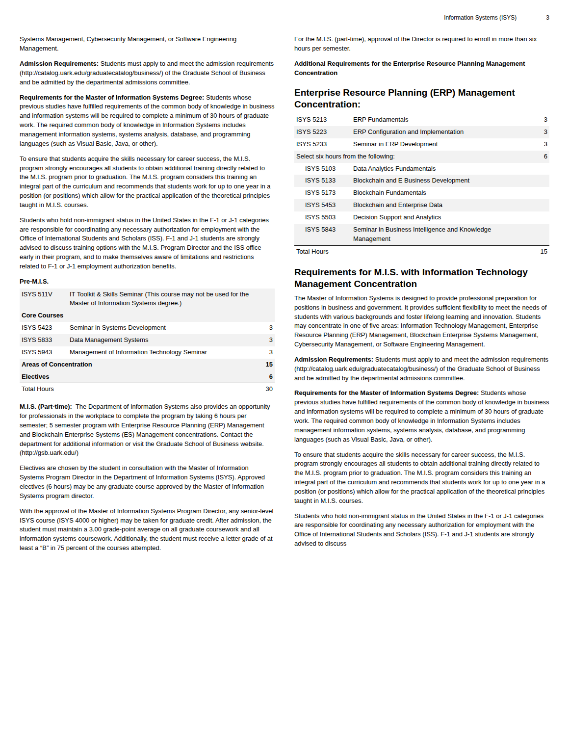Information Systems (ISYS) 3
Systems Management, Cybersecurity Management, or Software Engineering Management.
Admission Requirements: Students must apply to and meet the admission requirements (http://catalog.uark.edu/graduatecatalog/business/) of the Graduate School of Business and be admitted by the departmental admissions committee.
Requirements for the Master of Information Systems Degree: Students whose previous studies have fulfilled requirements of the common body of knowledge in business and information systems will be required to complete a minimum of 30 hours of graduate work. The required common body of knowledge in Information Systems includes management information systems, systems analysis, database, and programming languages (such as Visual Basic, Java, or other).
To ensure that students acquire the skills necessary for career success, the M.I.S. program strongly encourages all students to obtain additional training directly related to the M.I.S. program prior to graduation. The M.I.S. program considers this training an integral part of the curriculum and recommends that students work for up to one year in a position (or positions) which allow for the practical application of the theoretical principles taught in M.I.S. courses.
Students who hold non-immigrant status in the United States in the F-1 or J-1 categories are responsible for coordinating any necessary authorization for employment with the Office of International Students and Scholars (ISS). F-1 and J-1 students are strongly advised to discuss training options with the M.I.S. Program Director and the ISS office early in their program, and to make themselves aware of limitations and restrictions related to F-1 or J-1 employment authorization benefits.
Pre-M.I.S.
| ISYS 511V | IT Toolkit & Skills Seminar (This course may not be used for the Master of Information Systems degree.) | |
| Core Courses | |
| ISYS 5423 | Seminar in Systems Development | 3 |
| ISYS 5833 | Data Management Systems | 3 |
| ISYS 5943 | Management of Information Technology Seminar | 3 |
| Areas of Concentration | 15 |
| Electives | 6 |
| Total Hours | 30 |
M.I.S. (Part-time): The Department of Information Systems also provides an opportunity for professionals in the workplace to complete the program by taking 6 hours per semester; 5 semester program with Enterprise Resource Planning (ERP) Management and Blockchain Enterprise Systems (ES) Management concentrations. Contact the department for additional information or visit the Graduate School of Business website. (http://gsb.uark.edu/)
Electives are chosen by the student in consultation with the Master of Information Systems Program Director in the Department of Information Systems (ISYS). Approved electives (6 hours) may be any graduate course approved by the Master of Information Systems program director.
With the approval of the Master of Information Systems Program Director, any senior-level ISYS course (ISYS 4000 or higher) may be taken for graduate credit. After admission, the student must maintain a 3.00 grade-point average on all graduate coursework and all information systems coursework. Additionally, the student must receive a letter grade of at least a “B” in 75 percent of the courses attempted.
For the M.I.S. (part-time), approval of the Director is required to enroll in more than six hours per semester.
Additional Requirements for the Enterprise Resource Planning Management Concentration
Enterprise Resource Planning (ERP) Management Concentration:
| ISYS 5213 | ERP Fundamentals | 3 |
| ISYS 5223 | ERP Configuration and Implementation | 3 |
| ISYS 5233 | Seminar in ERP Development | 3 |
| Select six hours from the following: | 6 |
| ISYS 5103 | Data Analytics Fundamentals | |
| ISYS 5133 | Blockchain and E Business Development | |
| ISYS 5173 | Blockchain Fundamentals | |
| ISYS 5453 | Blockchain and Enterprise Data | |
| ISYS 5503 | Decision Support and Analytics | |
| ISYS 5843 | Seminar in Business Intelligence and Knowledge Management | |
| Total Hours | 15 |
Requirements for M.I.S. with Information Technology Management Concentration
The Master of Information Systems is designed to provide professional preparation for positions in business and government. It provides sufficient flexibility to meet the needs of students with various backgrounds and foster lifelong learning and innovation. Students may concentrate in one of five areas: Information Technology Management, Enterprise Resource Planning (ERP) Management, Blockchain Enterprise Systems Management, Cybersecurity Management, or Software Engineering Management.
Admission Requirements: Students must apply to and meet the admission requirements (http://catalog.uark.edu/graduatecatalog/business/) of the Graduate School of Business and be admitted by the departmental admissions committee.
Requirements for the Master of Information Systems Degree: Students whose previous studies have fulfilled requirements of the common body of knowledge in business and information systems will be required to complete a minimum of 30 hours of graduate work. The required common body of knowledge in Information Systems includes management information systems, systems analysis, database, and programming languages (such as Visual Basic, Java, or other).
To ensure that students acquire the skills necessary for career success, the M.I.S. program strongly encourages all students to obtain additional training directly related to the M.I.S. program prior to graduation. The M.I.S. program considers this training an integral part of the curriculum and recommends that students work for up to one year in a position (or positions) which allow for the practical application of the theoretical principles taught in M.I.S. courses.
Students who hold non-immigrant status in the United States in the F-1 or J-1 categories are responsible for coordinating any necessary authorization for employment with the Office of International Students and Scholars (ISS). F-1 and J-1 students are strongly advised to discuss